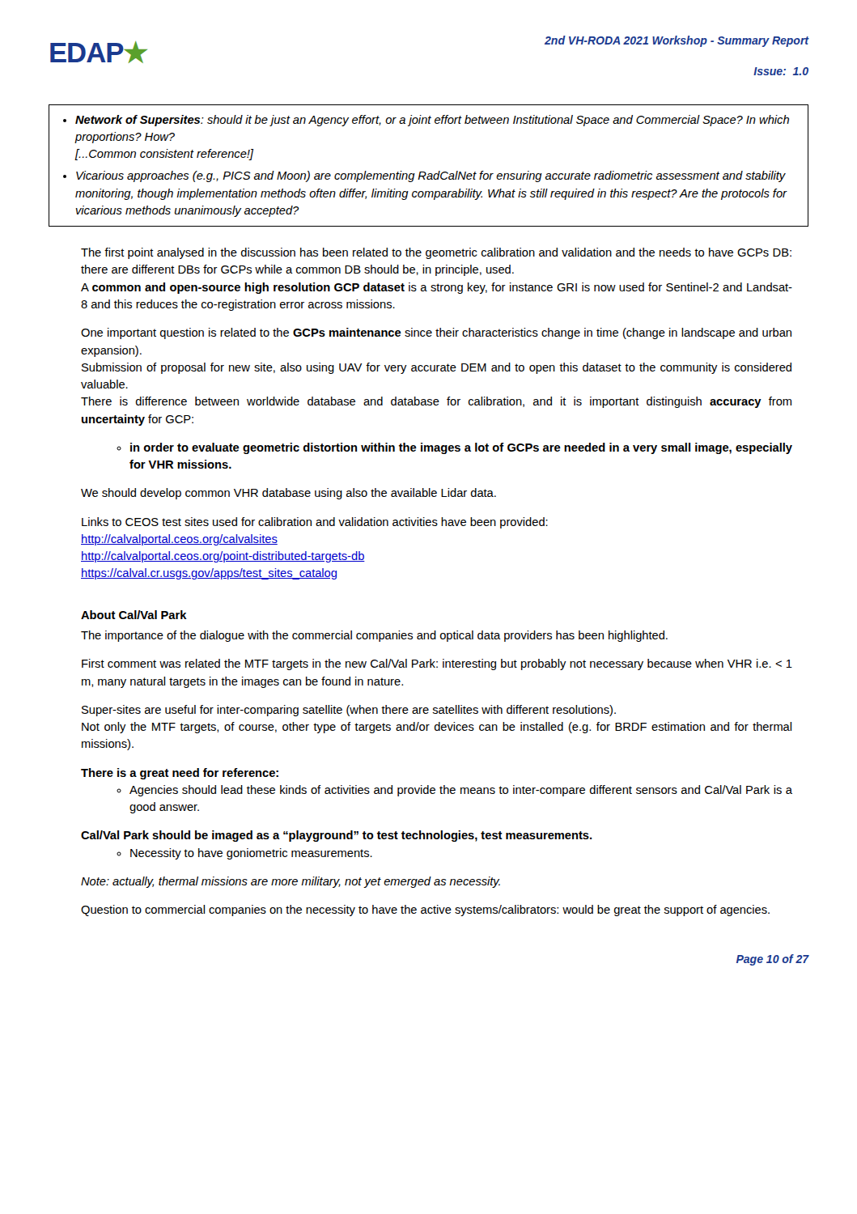EDAP★
2nd VH-RODA 2021 Workshop - Summary Report
Issue: 1.0
Network of Supersites: should it be just an Agency effort, or a joint effort between Institutional Space and Commercial Space? In which proportions? How?
[...Common consistent reference!]
Vicarious approaches (e.g., PICS and Moon) are complementing RadCalNet for ensuring accurate radiometric assessment and stability monitoring, though implementation methods often differ, limiting comparability. What is still required in this respect? Are the protocols for vicarious methods unanimously accepted?
The first point analysed in the discussion has been related to the geometric calibration and validation and the needs to have GCPs DB: there are different DBs for GCPs while a common DB should be, in principle, used.
A common and open-source high resolution GCP dataset is a strong key, for instance GRI is now used for Sentinel-2 and Landsat-8 and this reduces the co-registration error across missions.
One important question is related to the GCPs maintenance since their characteristics change in time (change in landscape and urban expansion).
Submission of proposal for new site, also using UAV for very accurate DEM and to open this dataset to the community is considered valuable.
There is difference between worldwide database and database for calibration, and it is important distinguish accuracy from uncertainty for GCP:
in order to evaluate geometric distortion within the images a lot of GCPs are needed in a very small image, especially for VHR missions.
We should develop common VHR database using also the available Lidar data.
Links to CEOS test sites used for calibration and validation activities have been provided:
http://calvalportal.ceos.org/calvalsites http://calvalportal.ceos.org/point-distributed-targets-db https://calval.cr.usgs.gov/apps/test_sites_catalog
About Cal/Val Park
The importance of the dialogue with the commercial companies and optical data providers has been highlighted.
First comment was related the MTF targets in the new Cal/Val Park: interesting but probably not necessary because when VHR i.e. < 1 m, many natural targets in the images can be found in nature.
Super-sites are useful for inter-comparing satellite (when there are satellites with different resolutions).
Not only the MTF targets, of course, other type of targets and/or devices can be installed (e.g. for BRDF estimation and for thermal missions).
There is a great need for reference:
Agencies should lead these kinds of activities and provide the means to inter-compare different sensors and Cal/Val Park is a good answer.
Cal/Val Park should be imaged as a “playground” to test technologies, test measurements.
Necessity to have goniometric measurements.
Note: actually, thermal missions are more military, not yet emerged as necessity.
Question to commercial companies on the necessity to have the active systems/calibrators: would be great the support of agencies.
Page 10 of 27